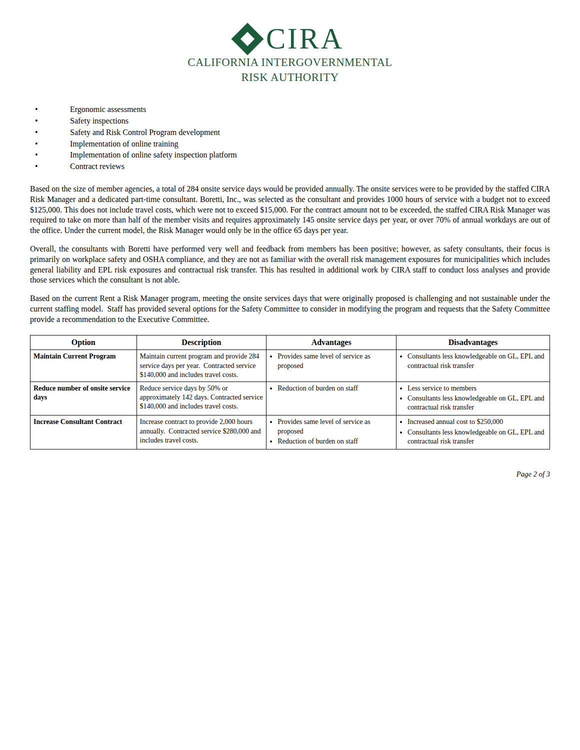CIRA
CALIFORNIA INTERGOVERNMENTAL
RISK AUTHORITY
•Ergonomic assessments
•Safety inspections
•Safety and Risk Control Program development
•Implementation of online training
•Implementation of online safety inspection platform
•Contract reviews
Based on the size of member agencies, a total of 284 onsite service days would be provided annually. The onsite services were to be provided by the staffed CIRA Risk Manager and a dedicated part-time consultant. Boretti, Inc., was selected as the consultant and provides 1000 hours of service with a budget not to exceed $125,000. This does not include travel costs, which were not to exceed $15,000. For the contract amount not to be exceeded, the staffed CIRA Risk Manager was required to take on more than half of the member visits and requires approximately 145 onsite service days per year, or over 70% of annual workdays are out of the office. Under the current model, the Risk Manager would only be in the office 65 days per year.
Overall, the consultants with Boretti have performed very well and feedback from members has been positive; however, as safety consultants, their focus is primarily on workplace safety and OSHA compliance, and they are not as familiar with the overall risk management exposures for municipalities which includes general liability and EPL risk exposures and contractual risk transfer. This has resulted in additional work by CIRA staff to conduct loss analyses and provide those services which the consultant is not able.
Based on the current Rent a Risk Manager program, meeting the onsite services days that were originally proposed is challenging and not sustainable under the current staffing model. Staff has provided several options for the Safety Committee to consider in modifying the program and requests that the Safety Committee provide a recommendation to the Executive Committee.
| Option | Description | Advantages | Disadvantages |
| --- | --- | --- | --- |
| Maintain Current Program | Maintain current program and provide 284 service days per year. Contracted service $140,000 and includes travel costs. | Provides same level of service as proposed | Consultants less knowledgeable on GL, EPL and contractual risk transfer |
| Reduce number of onsite service days | Reduce service days by 50% or approximately 142 days. Contracted service $140,000 and includes travel costs. | Reduction of burden on staff | Less service to members Consultants less knowledgeable on GL, EPL and contractual risk transfer |
| Increase Consultant Contract | Increase contract to provide 2,000 hours annually. Contracted service $280,000 and includes travel costs. | Provides same level of service as proposed Reduction of burden on staff | Increased annual cost to $250,000 Consultants less knowledgeable on GL, EPL and contractual risk transfer |
Page 2 of 3